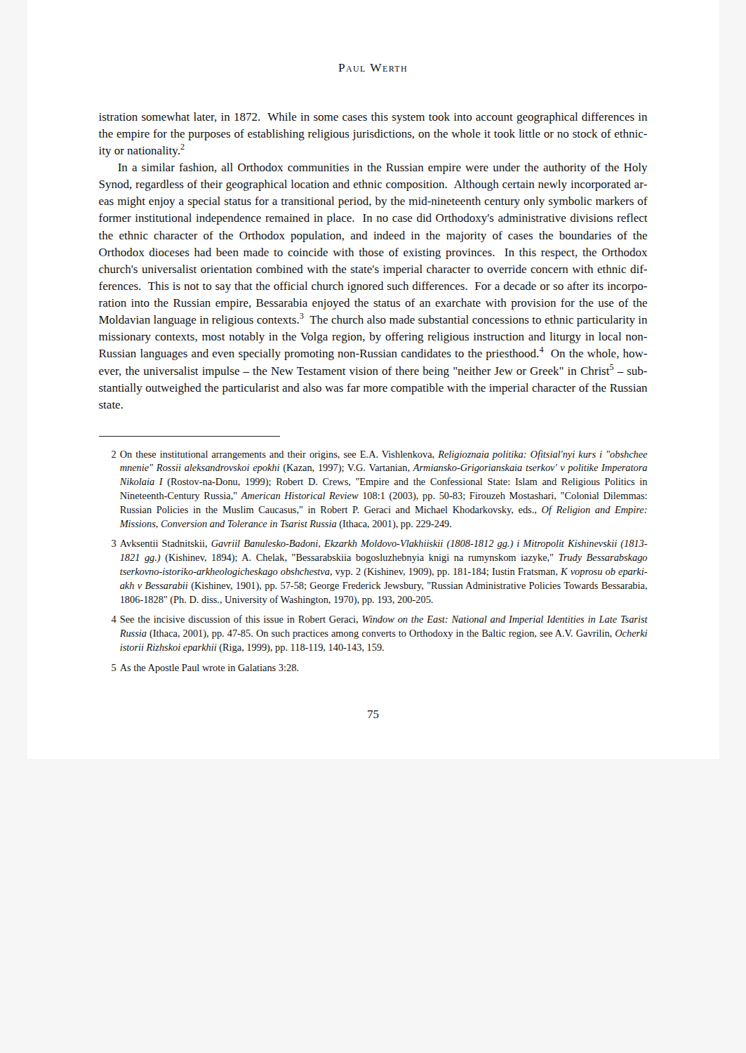Paul Werth
istration somewhat later, in 1872. While in some cases this system took into account geographical differences in the empire for the purposes of establishing religious jurisdictions, on the whole it took little or no stock of ethnicity or nationality.2
In a similar fashion, all Orthodox communities in the Russian empire were under the authority of the Holy Synod, regardless of their geographical location and ethnic composition. Although certain newly incorporated areas might enjoy a special status for a transitional period, by the mid-nineteenth century only symbolic markers of former institutional independence remained in place. In no case did Orthodoxy's administrative divisions reflect the ethnic character of the Orthodox population, and indeed in the majority of cases the boundaries of the Orthodox dioceses had been made to coincide with those of existing provinces. In this respect, the Orthodox church's universalist orientation combined with the state's imperial character to override concern with ethnic differences. This is not to say that the official church ignored such differences. For a decade or so after its incorporation into the Russian empire, Bessarabia enjoyed the status of an exarchate with provision for the use of the Moldavian language in religious contexts.3 The church also made substantial concessions to ethnic particularity in missionary contexts, most notably in the Volga region, by offering religious instruction and liturgy in local non-Russian languages and even specially promoting non-Russian candidates to the priesthood.4 On the whole, however, the universalist impulse – the New Testament vision of there being "neither Jew or Greek" in Christ5 – substantially outweighed the particularist and also was far more compatible with the imperial character of the Russian state.
2 On these institutional arrangements and their origins, see E.A. Vishlenkova, Religioznaia politika: Ofitsial'nyi kurs i "obshchee mnenie" Rossii aleksandrovskoi epokhi (Kazan, 1997); V.G. Vartanian, Armiansko-Grigorianskaia tserkov' v politike Imperatora Nikolaia I (Rostov-na-Donu, 1999); Robert D. Crews, "Empire and the Confessional State: Islam and Religious Politics in Nineteenth-Century Russia," American Historical Review 108:1 (2003), pp. 50-83; Firouzeh Mostashari, "Colonial Dilemmas: Russian Policies in the Muslim Caucasus," in Robert P. Geraci and Michael Khodarkovsky, eds., Of Religion and Empire: Missions, Conversion and Tolerance in Tsarist Russia (Ithaca, 2001), pp. 229-249.
3 Avksentii Stadnitskii, Gavriil Banulesko-Badoni, Ekzarkh Moldovo-Vlakhiiskii (1808-1812 gg.) i Mitropolit Kishinevskii (1813-1821 gg.) (Kishinev, 1894); A. Chelak, "Bessarabskiia bogosluzhebnyia knigi na rumynskom iazyke," Trudy Bessarabskago tserkovno-istoriko-arkheologicheskago obshchestva, vyp. 2 (Kishinev, 1909), pp. 181-184; Iustin Fratsman, K voprosu ob eparkiakh v Bessarabii (Kishinev, 1901), pp. 57-58; George Frederick Jewsbury, "Russian Administrative Policies Towards Bessarabia, 1806-1828" (Ph. D. diss., University of Washington, 1970), pp. 193, 200-205.
4 See the incisive discussion of this issue in Robert Geraci, Window on the East: National and Imperial Identities in Late Tsarist Russia (Ithaca, 2001), pp. 47-85. On such practices among converts to Orthodoxy in the Baltic region, see A.V. Gavrilin, Ocherki istorii Rizhskoi eparkhii (Riga, 1999), pp. 118-119, 140-143, 159.
5 As the Apostle Paul wrote in Galatians 3:28.
75